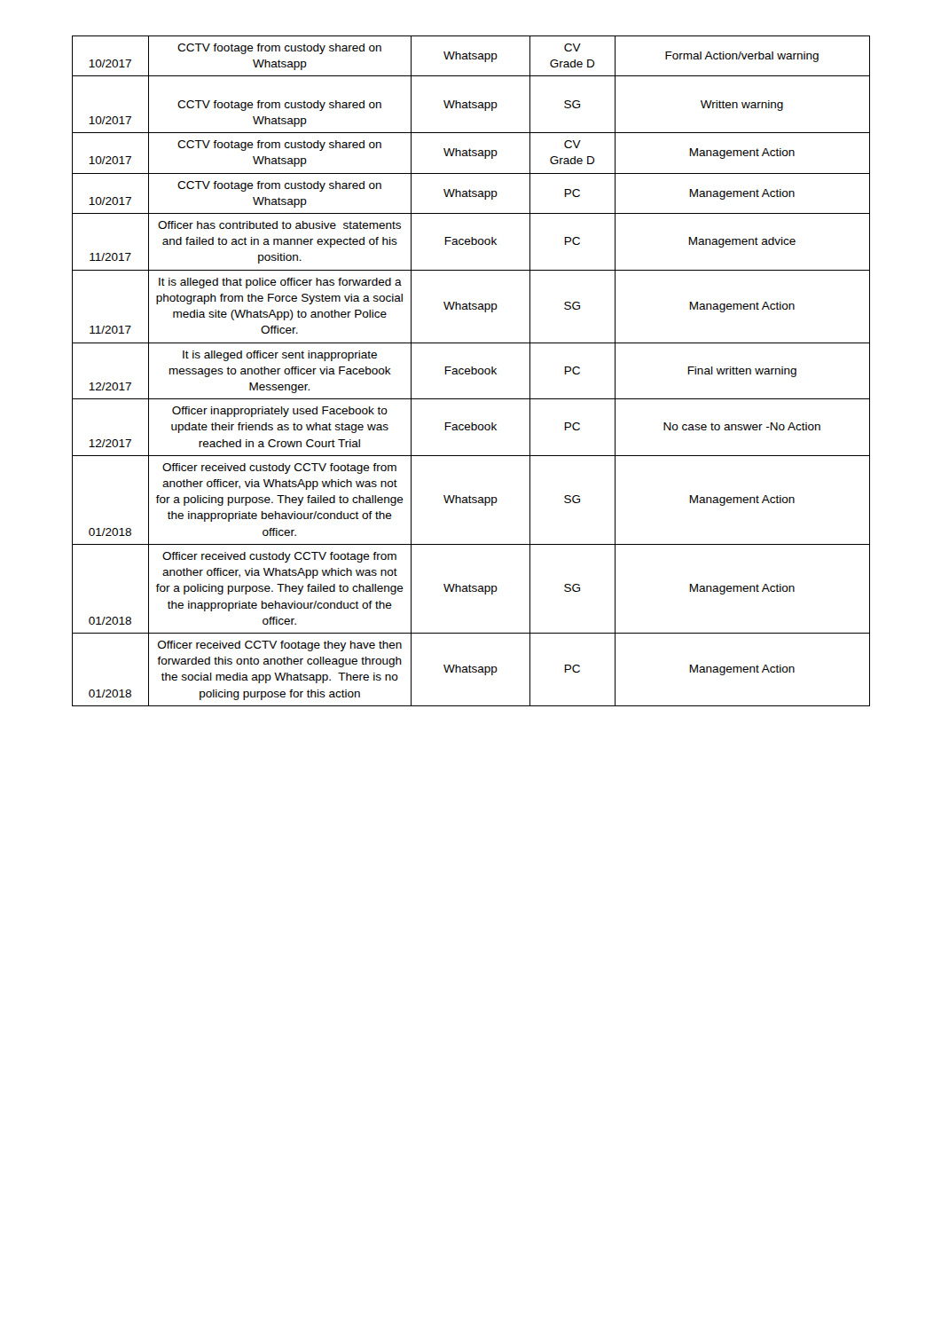| 10/2017 | CCTV footage from custody shared on Whatsapp | Whatsapp | CV Grade D | Formal Action/verbal warning |
| 10/2017 | CCTV footage from custody shared on Whatsapp | Whatsapp | SG | Written warning |
| 10/2017 | CCTV footage from custody shared on Whatsapp | Whatsapp | CV Grade D | Management Action |
| 10/2017 | CCTV footage from custody shared on Whatsapp | Whatsapp | PC | Management Action |
| 11/2017 | Officer has contributed to abusive statements and failed to act in a manner expected of his position. | Facebook | PC | Management advice |
| 11/2017 | It is alleged that police officer has forwarded a photograph from the Force System via a social media site (WhatsApp) to another Police Officer. | Whatsapp | SG | Management Action |
| 12/2017 | It is alleged officer sent inappropriate messages to another officer via Facebook Messenger. | Facebook | PC | Final written warning |
| 12/2017 | Officer inappropriately used Facebook to update their friends as to what stage was reached in a Crown Court Trial | Facebook | PC | No case to answer -No Action |
| 01/2018 | Officer received custody CCTV footage from another officer, via WhatsApp which was not for a policing purpose. They failed to challenge the inappropriate behaviour/conduct of the officer. | Whatsapp | SG | Management Action |
| 01/2018 | Officer received custody CCTV footage from another officer, via WhatsApp which was not for a policing purpose. They failed to challenge the inappropriate behaviour/conduct of the officer. | Whatsapp | SG | Management Action |
| 01/2018 | Officer received CCTV footage they have then forwarded this onto another colleague through the social media app Whatsapp. There is no policing purpose for this action | Whatsapp | PC | Management Action |